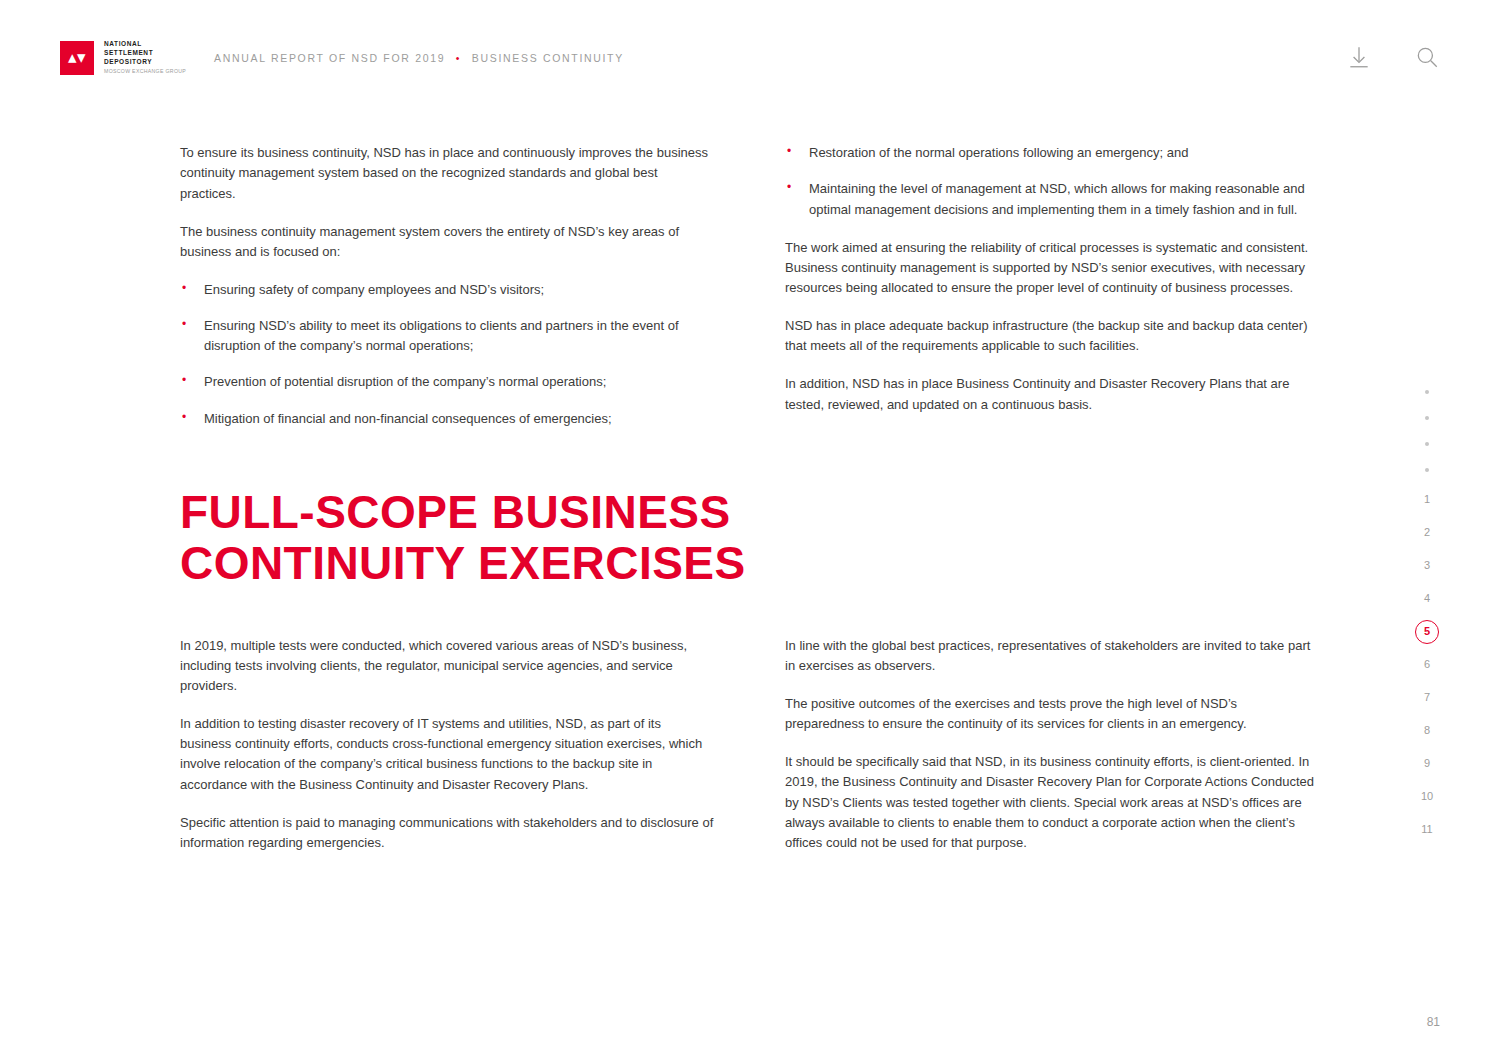▴▾
NATIONAL
SETTLEMENT
DEPOSITORY MOSCOW EXCHANGE GROUP
ANNUAL REPORT OF NSD FOR 2019 • BUSINESS CONTINUITY
To ensure its business continuity, NSD has in place and continuously improves the business continuity management system based on the recognized standards and global best practices.
The business continuity management system covers the entirety of NSD’s key areas of business and is focused on:
Ensuring safety of company employees and NSD’s visitors;
Ensuring NSD’s ability to meet its obligations to clients and partners in the event of disruption of the company’s normal operations;
Prevention of potential disruption of the company’s normal operations;
Mitigation of financial and non-financial consequences of emergencies;
Restoration of the normal operations following an emergency; and
Maintaining the level of management at NSD, which allows for making reasonable and optimal management decisions and implementing them in a timely fashion and in full.
The work aimed at ensuring the reliability of critical processes is systematic and consistent. Business continuity management is supported by NSD’s senior executives, with necessary resources being allocated to ensure the proper level of continuity of business processes.
NSD has in place adequate backup infrastructure (the backup site and backup data center) that meets all of the requirements applicable to such facilities.
In addition, NSD has in place Business Continuity and Disaster Recovery Plans that are tested, reviewed, and updated on a continuous basis.
Full-scope business
continuity exercises
In 2019, multiple tests were conducted, which covered various areas of NSD’s business, including tests involving clients, the regulator, municipal service agencies, and service providers.
In addition to testing disaster recovery of IT systems and utilities, NSD, as part of its business continuity efforts, conducts cross-functional emergency situation exercises, which involve relocation of the company’s critical business functions to the backup site in accordance with the Business Continuity and Disaster Recovery Plans.
Specific attention is paid to managing communications with stakeholders and to disclosure of information regarding emergencies.
In line with the global best practices, representatives of stakeholders are invited to take part in exercises as observers.
The positive outcomes of the exercises and tests prove the high level of NSD’s preparedness to ensure the continuity of its services for clients in an emergency.
It should be specifically said that NSD, in its business continuity efforts, is client-oriented. In 2019, the Business Continuity and Disaster Recovery Plan for Corporate Actions Conducted by NSD’s Clients was tested together with clients. Special work areas at NSD’s offices are always available to clients to enable them to conduct a corporate action when the client’s offices could not be used for that purpose.
1 2 3 4 5 6 7 8 9 10 11
81